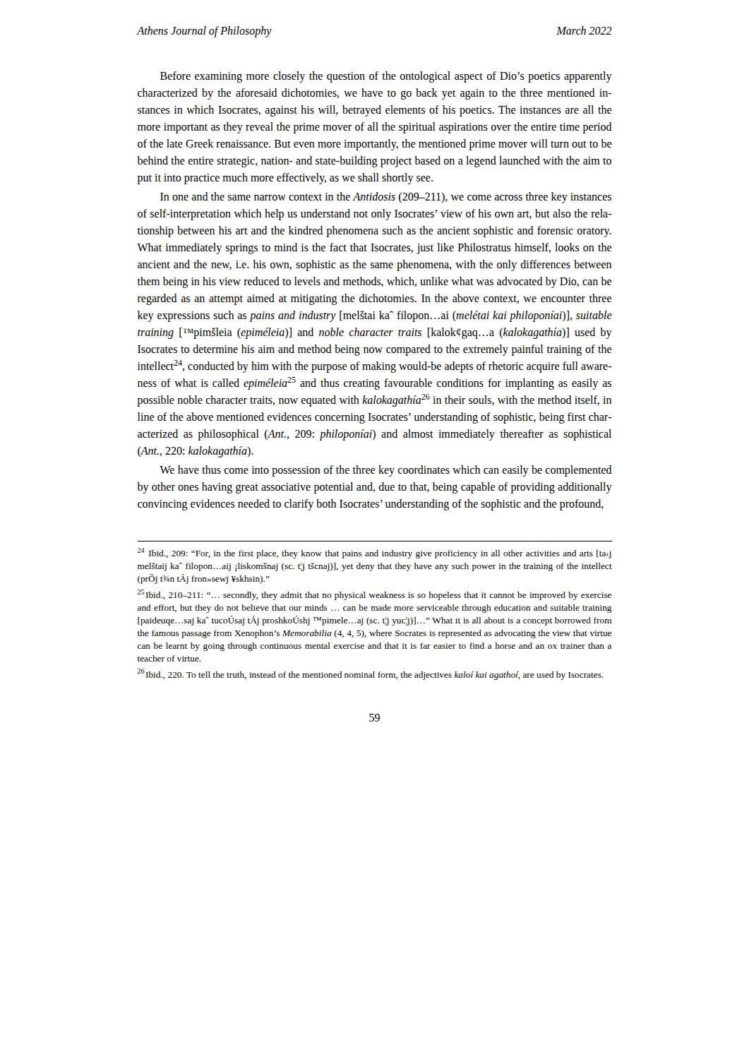Athens Journal of Philosophy March 2022
Before examining more closely the question of the ontological aspect of Dio’s poetics apparently characterized by the aforesaid dichotomies, we have to go back yet again to the three mentioned instances in which Isocrates, against his will, betrayed elements of his poetics. The instances are all the more important as they reveal the prime mover of all the spiritual aspirations over the entire time period of the late Greek renaissance. But even more importantly, the mentioned prime mover will turn out to be behind the entire strategic, nation- and state-building project based on a legend launched with the aim to put it into practice much more effectively, as we shall shortly see.
In one and the same narrow context in the Antidosis (209–211), we come across three key instances of self-interpretation which help us understand not only Isocrates’ view of his own art, but also the relationship between his art and the kindred phenomena such as the ancient sophistic and forensic oratory. What immediately springs to mind is the fact that Isocrates, just like Philostratus himself, looks on the ancient and the new, i.e. his own, sophistic as the same phenomena, with the only differences between them being in his view reduced to levels and methods, which, unlike what was advocated by Dio, can be regarded as an attempt aimed at mitigating the dichotomies. In the above context, we encounter three key expressions such as pains and industry [melštai kaˆ filopon…ai (melétai kai philoponíai)], suitable training [™pimšleia (epiméleia)] and noble character traits [kalok¢gaq…a (kalokagathía)] used by Isocrates to determine his aim and method being now compared to the extremely painful training of the intellect24, conducted by him with the purpose of making would-be adepts of rhetoric acquire full awareness of what is called epiméleia25 and thus creating favourable conditions for implanting as easily as possible noble character traits, now equated with kalokagathía26 in their souls, with the method itself, in line of the above mentioned evidences concerning Isocrates’ understanding of sophistic, being first characterized as philosophical (Ant., 209: philoponíai) and almost immediately thereafter as sophistical (Ant., 220: kalokagathía).
We have thus come into possession of the three key coordinates which can easily be complemented by other ones having great associative potential and, due to that, being capable of providing additionally convincing evidences needed to clarify both Isocrates’ understanding of the sophistic and the profound,
24 Ibid., 209: “For, in the first place, they know that pains and industry give proficiency in all other activities and arts [ta‹j melštaij kaˆ filopon…aij ¡liskomšnaj (sc. t¦j tšcnaj)], yet deny that they have any such power in the training of the intellect (prÕj t¾n tÁj fron»sewj ¥skhsin).”
25Ibid., 210–211: “… secondly, they admit that no physical weakness is so hopeless that it cannot be improved by exercise and effort, but they do not believe that our minds … can be made more serviceable through education and suitable training [paideuqe…saj kaˆ tucoÚsaj tÁj proshkoÚshj ™pimele…aj (sc. t¦j yuc¦j)]…” What it is all about is a concept borrowed from the famous passage from Xenophon’s Memorabilia (4, 4, 5), where Socrates is represented as advocating the view that virtue can be learnt by going through continuous mental exercise and that it is far easier to find a horse and an ox trainer than a teacher of virtue.
26Ibid., 220. To tell the truth, instead of the mentioned nominal form, the adjectives kaloí kai agathoí, are used by Isocrates.
59